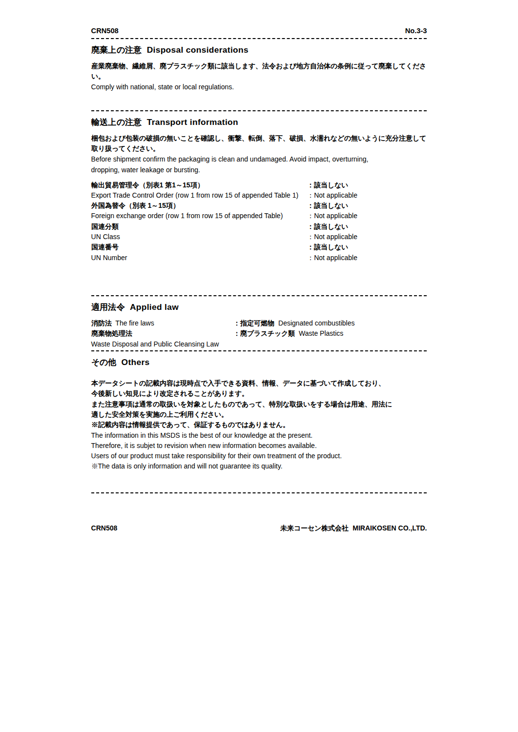CRN508
No.3-3
廃棄上の注意Disposal considerations
産業廃棄物、繊維屑、廃プラスチック類に該当します、法令および地方自治体の条例に従って廃棄してください。
Comply with national, state or local regulations.
輸送上の注意Transport information
梱包および包装の破損の無いことを確認し、衝撃、転倒、落下、破損、水濡れなどの無いように充分注意して取り扱ってください。
Before shipment confirm the packaging is clean and undamaged. Avoid impact, overturning,
dropping, water leakage or bursting.
| 輸出貿易管理令（別表1 第1～15項） | ：該当しない |
| Export Trade Control Order (row 1 from row 15 of appended Table 1) | ：Not applicable |
| 外国為替令（別表 1～15項） | ：該当しない |
| Foreign exchange order (row 1 from row 15 of appended Table) | ：Not applicable |
| 国連分類 | ：該当しない |
| UN Class | ：Not applicable |
| 国連番号 | ：該当しない |
| UN Number | ：Not applicable |
適用法令Applied law
| 消防法 The fire laws | ：指定可燃物 Designated combustibles |
| 廃棄物処理法 | ：廃プラスチック類 Waste Plastics |
| Waste Disposal and Public Cleansing Law | |
その他Others
本データシートの記載内容は現時点で入手できる資料、情報、データに基づいて作成しており、
今後新しい知見により改定されることがあります。
また注意事項は通常の取扱いを対象としたものであって、特別な取扱いをする場合は用途、用法に
適した安全対策を実施の上ご利用ください。
※記載内容は情報提供であって、保証するものではありません。
The information in this MSDS is the best of our knowledge at the present.
Therefore, it is subjet to revision when new information becomes available.
Users of our product must take responsibility for their own treatment of the product.
※The data is only information and will not guarantee its quality.
CRN508
未来コーセン株式会社 MIRAIKOSEN CO.,LTD.